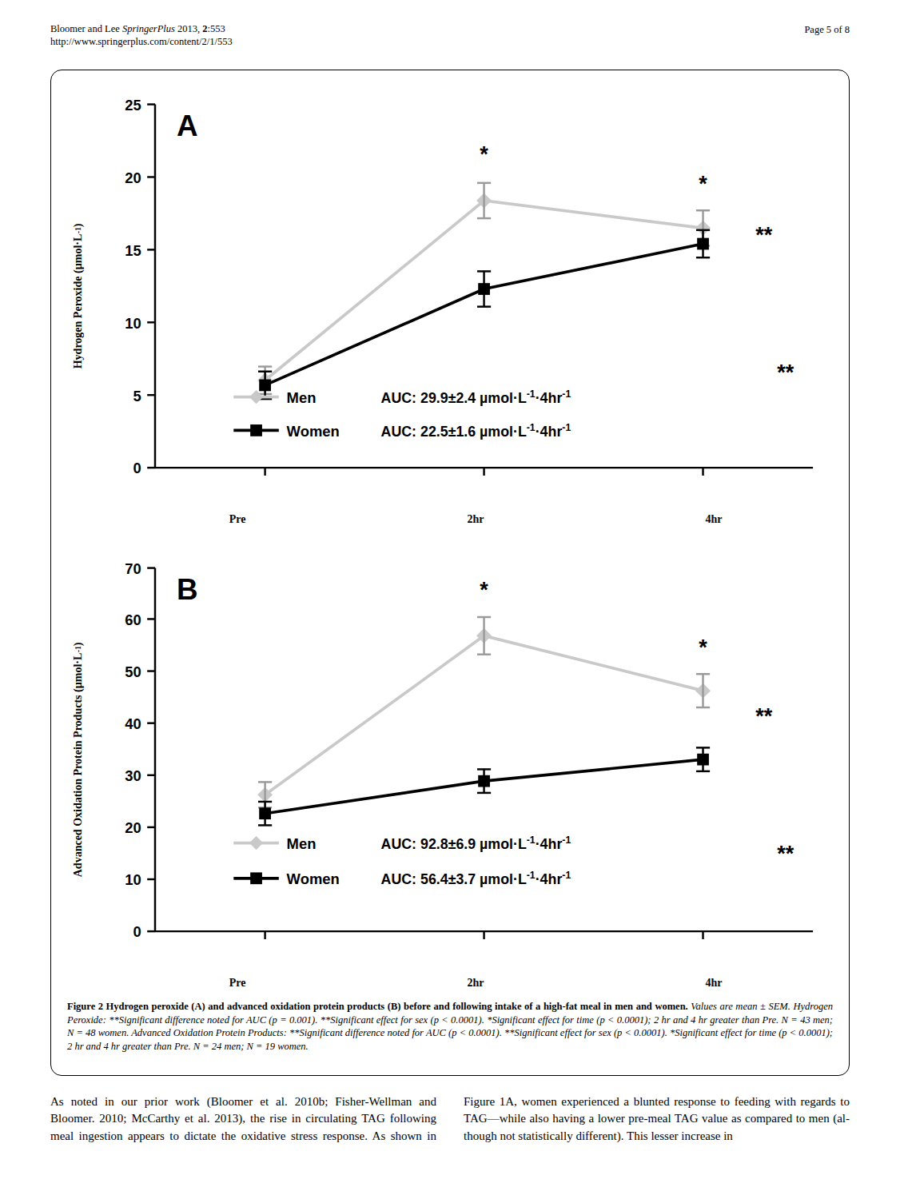Bloomer and Lee SpringerPlus 2013, 2:553
http://www.springerplus.com/content/2/1/553
Page 5 of 8
Hydrogen Peroxide (µmol·L-1)
0 5 10 15 20 25 A * * ** ** Men Women AUC: 29.9±2.4 µmol·L-1·4hr-1 AUC: 22.5±1.6 µmol·L-1·4hr-1
Pre 2hr 4hr
Advanced Oxidation Protein Products (µmol·L-1)
0 10 20 30 40 50 60 70 B * * ** ** Men Women AUC: 92.8±6.9 µmol·L-1·4hr-1 AUC: 56.4±3.7 µmol·L-1·4hr-1
Pre 2hr 4hr
Figure 2 Hydrogen peroxide (A) and advanced oxidation protein products (B) before and following intake of a high-fat meal in men and women. Values are mean ± SEM. Hydrogen Peroxide: **Significant difference noted for AUC (p = 0.001). **Significant effect for sex (p < 0.0001). *Significant effect for time (p < 0.0001); 2 hr and 4 hr greater than Pre. N = 43 men; N = 48 women. Advanced Oxidation Protein Products: **Significant difference noted for AUC (p < 0.0001). **Significant effect for sex (p < 0.0001). *Significant effect for time (p < 0.0001); 2 hr and 4 hr greater than Pre. N = 24 men; N = 19 women.
As noted in our prior work (Bloomer et al. 2010b; Fisher-Wellman and Bloomer. 2010; McCarthy et al. 2013), the rise in circulating TAG following meal ingestion appears to dictate the oxidative stress response. As shown in Figure 1A, women experienced a blunted response to feeding with regards to TAG—while also having a lower pre-meal TAG value as compared to men (although not statistically different). This lesser increase in